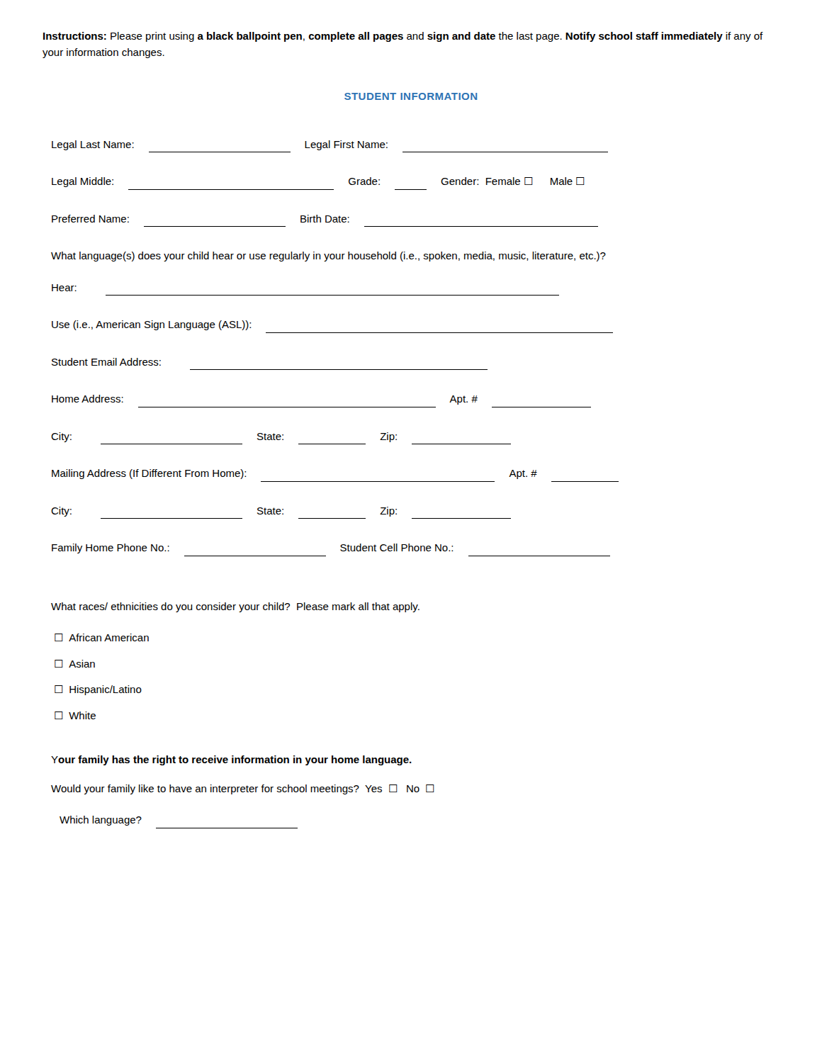Instructions: Please print using a black ballpoint pen, complete all pages and sign and date the last page. Notify school staff immediately if any of your information changes.
STUDENT INFORMATION
Legal Last Name: Legal First Name:
Legal Middle: Grade: Gender: Female☐ Male☐
Preferred Name: Birth Date:
What language(s) does your child hear or use regularly in your household (i.e., spoken, media, music, literature, etc.)?
Hear:
Use (i.e., American Sign Language (ASL)):
Student Email Address:
Home Address: Apt. #
City: State: Zip:
Mailing Address (If Different From Home): Apt. #
City: State: Zip:
Family Home Phone No.: Student Cell Phone No.:
What races/ ethnicities do you consider your child? Please mark all that apply.
☐ African American
☐ Asian
☐ Hispanic/Latino
☐ White
Your family has the right to receive information in your home language.
Would your family like to have an interpreter for school meetings? Yes ☐ No ☐
Which language?